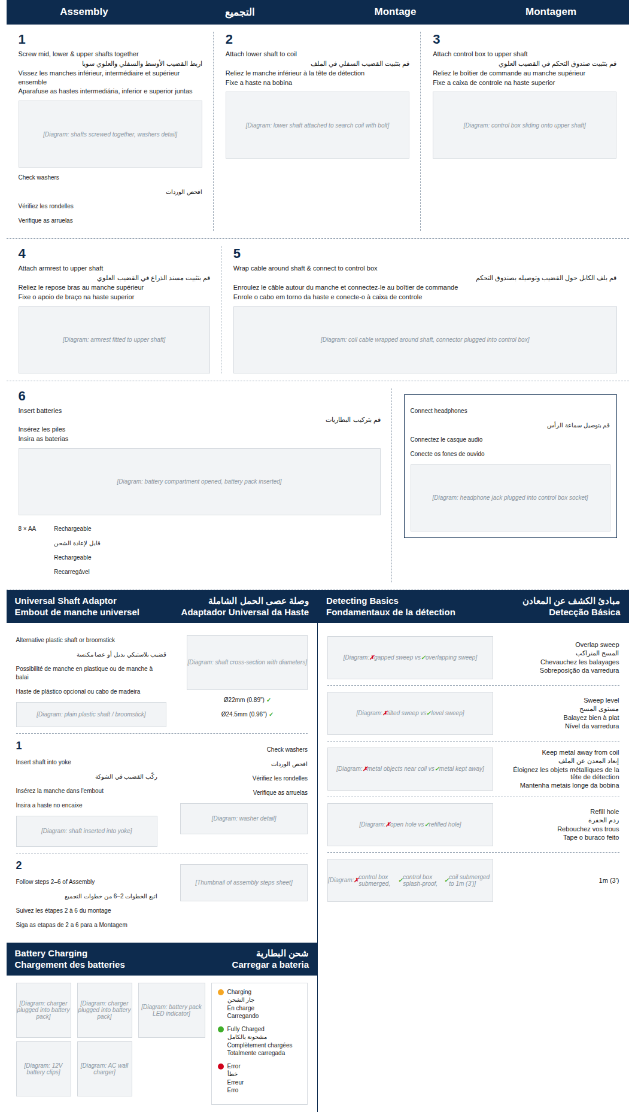Assembly
التجميع
Montage
Montagem
1
Screw mid, lower & upper shafts together
اربط القضيب الأوسط والسفلي والعلوي سويا
Vissez les manches inférieur, intermédiaire et supérieur ensemble
Aparafuse as hastes intermediária, inferior e superior juntas
[Diagram: shafts screwed together, washers detail]
Check washers
افحص الوردات
Vérifiez les rondelles
Verifique as arruelas
2
Attach lower shaft to coil
قم بتثبيت القضيب السفلي في الملف
Reliez le manche inférieur à la tête de détection
Fixe a haste na bobina
[Diagram: lower shaft attached to search coil with bolt]
3
Attach control box to upper shaft
قم بتثبيت صندوق التحكم في القضيب العلوي
Reliez le boîtier de commande au manche supérieur
Fixe a caixa de controle na haste superior
[Diagram: control box sliding onto upper shaft]
4
Attach armrest to upper shaft
قم بتثبيت مسند الذراع في القضيب العلوي
Reliez le repose bras au manche supérieur
Fixe o apoio de braço na haste superior
[Diagram: armrest fitted to upper shaft]
5
Wrap cable around shaft & connect to control box
قم بلف الكابل حول القضيب وتوصيله بصندوق التحكم
Enroulez le câble autour du manche et connectez-le au boîtier de commande
Enrole o cabo em torno da haste e conecte-o à caixa de controle
[Diagram: coil cable wrapped around shaft, connector plugged into control box]
6
Insert batteries
قم بتركيب البطاريات
Insérez les piles
Insira as baterias
[Diagram: battery compartment opened, battery pack inserted]
8 × AA
Rechargeable
قابل لإعادة الشحن
Rechargeable
Recarregável
Connect headphones
قم بتوصيل سماعة الرأس
Connectez le casque audio
Conecte os fones de ouvido
[Diagram: headphone jack plugged into control box socket]
Universal Shaft Adaptor Embout de manche universel
وصلة عصى الحمل الشاملة Adaptador Universal da Haste
Alternative plastic shaft or broomstick
قضيب بلاستيكي بديل أو عصا مكنسة
Possibilité de manche en plastique ou de manche à balai
Haste de plástico opcional ou cabo de madeira
[Diagram: plain plastic shaft / broomstick]
[Diagram: shaft cross-section with diameters]
Ø22mm (0.89") ✓
Ø24.5mm (0.96") ✓
1
Insert shaft into yoke
ركّب القضيب في الشوكة
Insérez la manche dans l'embout
Insira a haste no encaixe
[Diagram: shaft inserted into yoke]
Check washers
افحص الوردات
Vérifiez les rondelles
Verifique as arruelas
[Diagram: washer detail]
2
Follow steps 2–6 of Assembly
اتبع الخطوات 2–6 من خطوات التجميع
Suivez les étapes 2 à 6 du montage
Siga as etapas de 2 a 6 para a Montagem
[Thumbnail of assembly steps sheet]
Battery Charging Chargement des batteries
شحن البطارية Carregar a bateria
[Diagram: charger plugged into battery pack]
[Diagram: 12V battery clips]
[Diagram: charger plugged into battery pack]
[Diagram: AC wall charger]
[Diagram: battery pack LED indicator]
Charging
جار الشحن
En charge
Carregando
Fully Charged
مشحونة بالكامل
Complètement chargées
Totalmente carregada
Error
خطأ
Erreur
Erro
Detecting Basics Fondamentaux de la détection
مبادئ الكشف عن المعادن Detecção Básica
[Diagram: ✗ gapped sweep vs ✓ overlapping sweep]
Overlap sweep
المسح المتراكب
Chevauchez les balayages
Sobreposição da varredura
[Diagram: ✗ tilted sweep vs ✓ level sweep]
Sweep level
مستوى المسح
Balayez bien à plat
Nível da varredura
[Diagram: ✗ metal objects near coil vs ✓ metal kept away]
Keep metal away from coil
إبعاد المعدن عن الملف
Éloignez les objets métalliques de la tête de détection
Mantenha metais longe da bobina
[Diagram: ✗ open hole vs ✓ refilled hole]
Refill hole
ردم الحفرة
Rebouchez vos trous
Tape o buraco feito
[Diagram: ✗ control box submerged, ✓ control box splash-proof, ✓ coil submerged to 1m (3')]
1m (3')